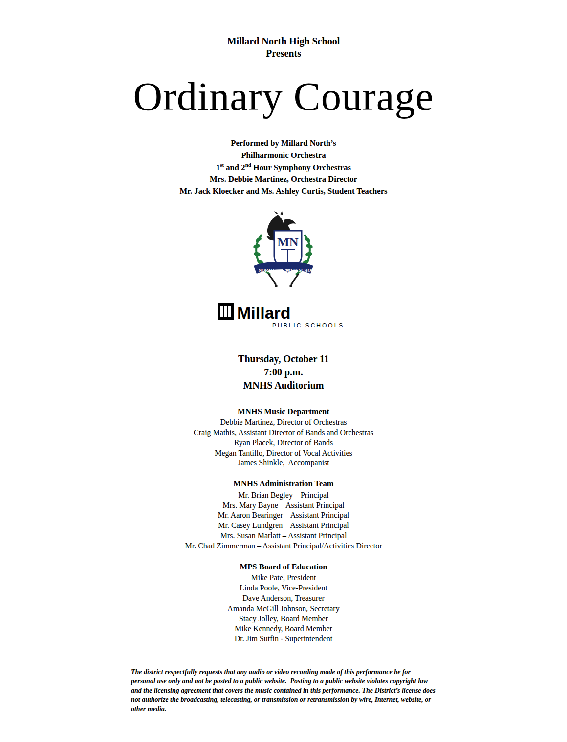Millard North High School
Presents
Ordinary Courage
Performed by Millard North’s
Philharmonic Orchestra
1st and 2nd Hour Symphony Orchestras
Mrs. Debbie Martinez, Orchestra Director
Mr. Jack Kloecker and Ms. Ashley Curtis, Student Teachers
MN NORTH HIGH SCHOOL
Millard PUBLIC SCHOOLS
Thursday, October 11
7:00 p.m.
MNHS Auditorium
MNHS Music Department
Debbie Martinez, Director of Orchestras
Craig Mathis, Assistant Director of Bands and Orchestras
Ryan Placek, Director of Bands
Megan Tantillo, Director of Vocal Activities
James Shinkle, Accompanist
MNHS Administration Team
Mr. Brian Begley – Principal
Mrs. Mary Bayne – Assistant Principal
Mr. Aaron Bearinger – Assistant Principal
Mr. Casey Lundgren – Assistant Principal
Mrs. Susan Marlatt – Assistant Principal
Mr. Chad Zimmerman – Assistant Principal/Activities Director
MPS Board of Education
Mike Pate, President
Linda Poole, Vice-President
Dave Anderson, Treasurer
Amanda McGill Johnson, Secretary
Stacy Jolley, Board Member
Mike Kennedy, Board Member
Dr. Jim Sutfin - Superintendent
The district respectfully requests that any audio or video recording made of this performance be for personal use only and not be posted to a public website. Posting to a public website violates copyright law and the licensing agreement that covers the music contained in this performance. The District’s license does not authorize the broadcasting, telecasting, or transmission or retransmission by wire, Internet, website, or other media.